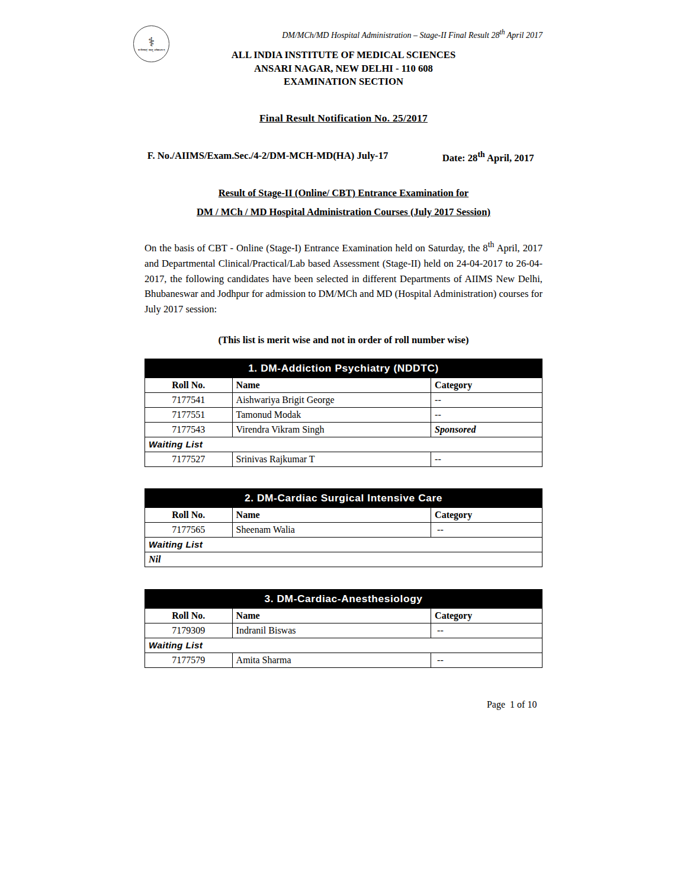DM/MCh/MD Hospital Administration – Stage-II Final Result 28th April 2017
⚕
शरीरमाद्यं खलु धर्मसाधनम्
ALL INDIA INSTITUTE OF MEDICAL SCIENCES
ANSARI NAGAR, NEW DELHI - 110 608
EXAMINATION SECTION
Final Result Notification No. 25/2017
F. No./AIIMS/Exam.Sec./4-2/DM-MCH-MD(HA) July-17
Date: 28th April, 2017
Result of Stage-II (Online/ CBT) Entrance Examination for DM / MCh / MD Hospital Administration Courses (July 2017 Session)
On the basis of CBT - Online (Stage-I) Entrance Examination held on Saturday, the 8th April, 2017 and Departmental Clinical/Practical/Lab based Assessment (Stage-II) held on 24-04-2017 to 26-04-2017, the following candidates have been selected in different Departments of AIIMS New Delhi, Bhubaneswar and Jodhpur for admission to DM/MCh and MD (Hospital Administration) courses for July 2017 session:
(This list is merit wise and not in order of roll number wise)
| 1. DM-Addiction Psychiatry (NDDTC) |
| --- |
| Roll No. | Name | Category |
| 7177541 | Aishwariya Brigit George | -- |
| 7177551 | Tamonud Modak | -- |
| 7177543 | Virendra Vikram Singh | Sponsored |
| Waiting List |
| 7177527 | Srinivas Rajkumar T | -- |
| 2. DM-Cardiac Surgical Intensive Care |
| --- |
| Roll No. | Name | Category |
| 7177565 | Sheenam Walia | -- |
| Waiting List |
| Nil |
| 3. DM-Cardiac-Anesthesiology |
| --- |
| Roll No. | Name | Category |
| 7179309 | Indranil Biswas | -- |
| Waiting List |
| 7177579 | Amita Sharma | -- |
Page 1 of 10